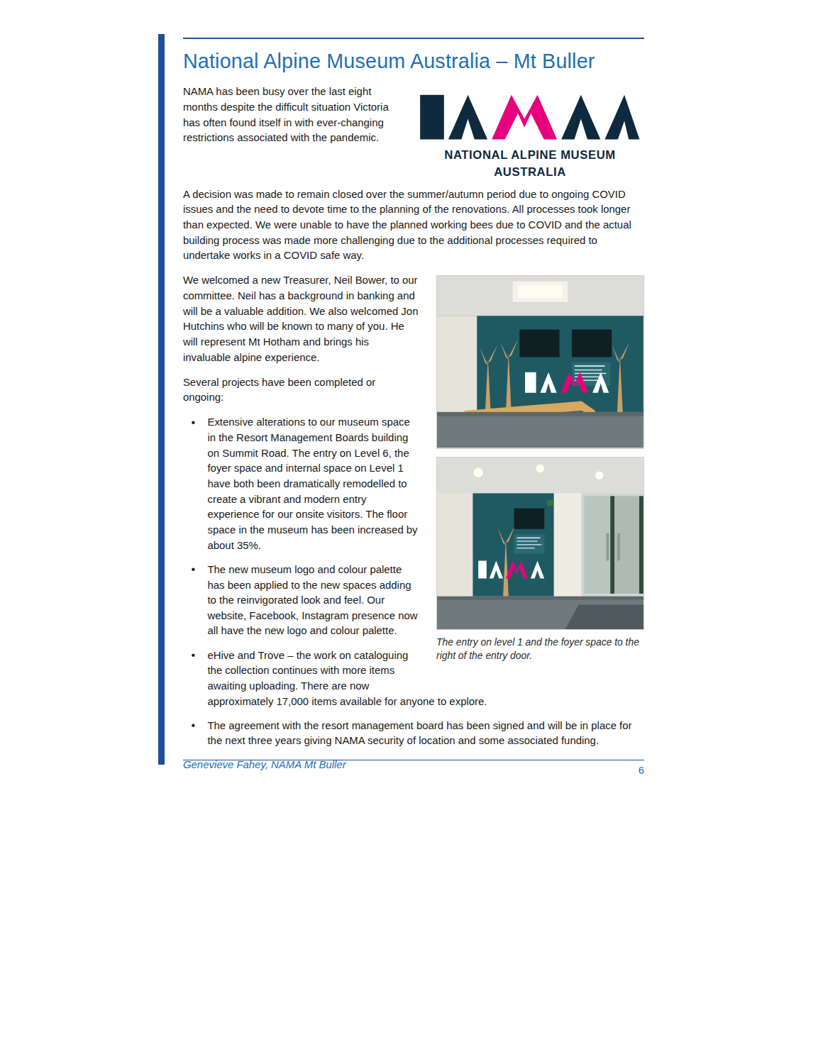National Alpine Museum Australia – Mt Buller
NATIONAL ALPINE MUSEUM AUSTRALIA
NAMA has been busy over the last eight months despite the difficult situation Victoria has often found itself in with ever-changing restrictions associated with the pandemic.
A decision was made to remain closed over the summer/autumn period due to ongoing COVID issues and the need to devote time to the planning of the renovations. All processes took longer than expected. We were unable to have the planned working bees due to COVID and the actual building process was made more challenging due to the additional processes required to undertake works in a COVID safe way.
The entry on level 1 and the foyer space to the right of the entry door.
We welcomed a new Treasurer, Neil Bower, to our committee. Neil has a background in banking and will be a valuable addition. We also welcomed Jon Hutchins who will be known to many of you. He will represent Mt Hotham and brings his invaluable alpine experience.
Several projects have been completed or ongoing:
Extensive alterations to our museum space in the Resort Management Boards building on Summit Road. The entry on Level 6, the foyer space and internal space on Level 1 have both been dramatically remodelled to create a vibrant and modern entry experience for our onsite visitors. The floor space in the museum has been increased by about 35%.
The new museum logo and colour palette has been applied to the new spaces adding to the reinvigorated look and feel. Our website, Facebook, Instagram presence now all have the new logo and colour palette.
eHive and Trove – the work on cataloguing the collection continues with more items awaiting uploading. There are now approximately 17,000 items available for anyone to explore.
The agreement with the resort management board has been signed and will be in place for the next three years giving NAMA security of location and some associated funding.
Genevieve Fahey, NAMA Mt Buller
6